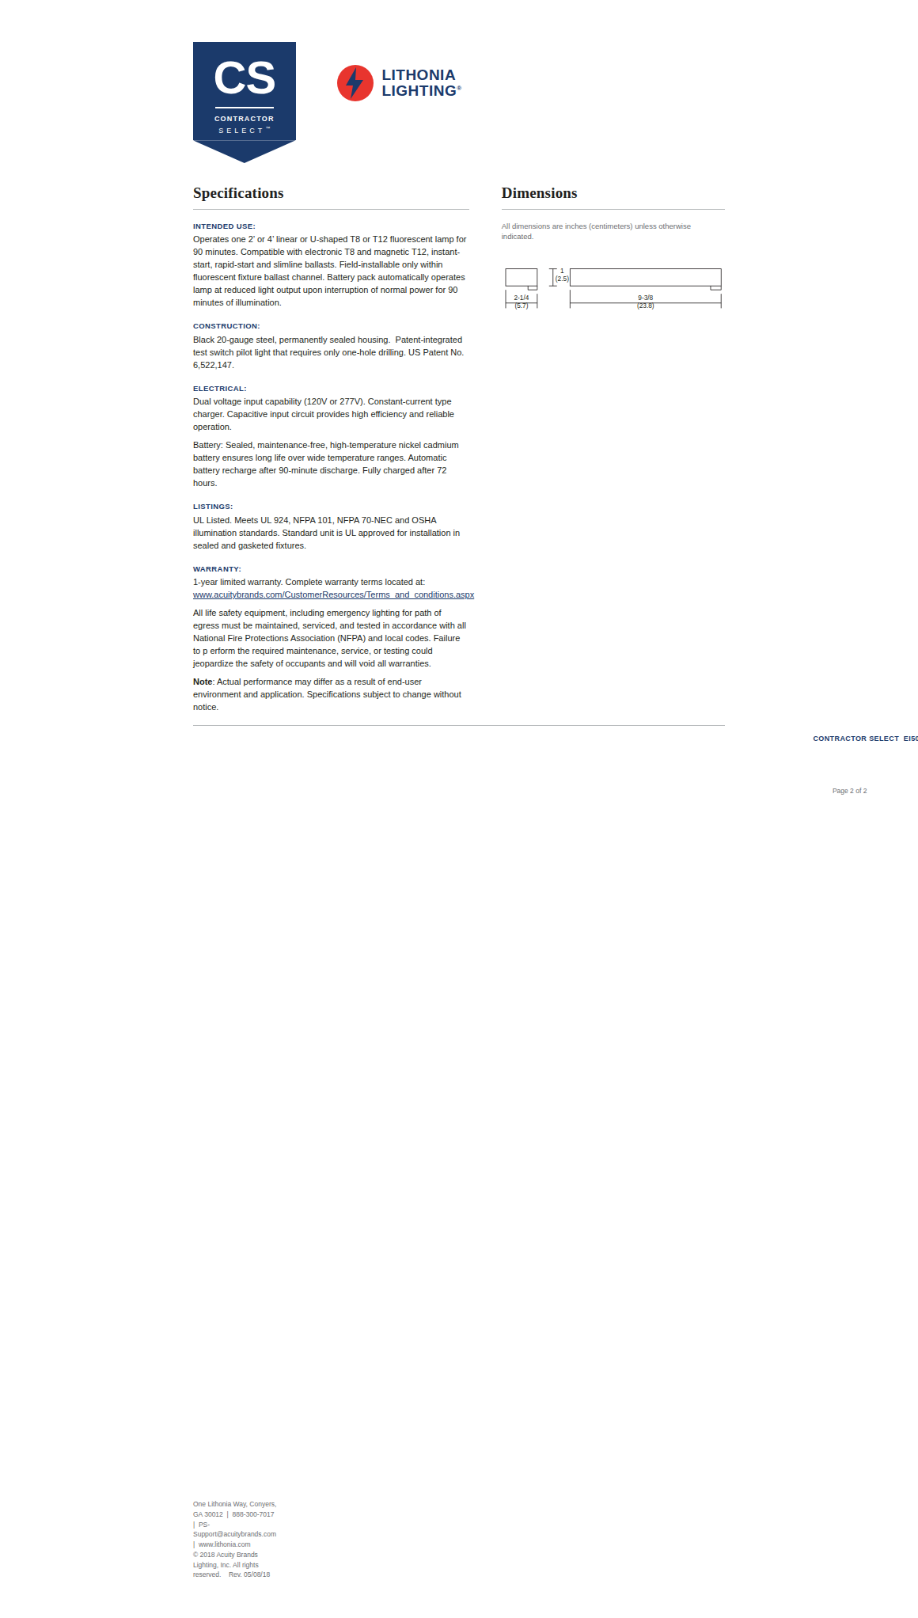CS
CONTRACTOR
SELECT™
LITHONIA
LIGHTING®
Specifications
Intended Use:
Operates one 2’ or 4’ linear or U-shaped T8 or T12 fluorescent lamp for 90 minutes. Compatible with electronic T8 and magnetic T12, instant-start, rapid-start and slimline ballasts. Field-installable only within fluorescent fixture ballast channel. Battery pack automatically operates lamp at reduced light output upon interruption of normal power for 90 minutes of illumination.
Construction:
Black 20-gauge steel, permanently sealed housing. Patent-integrated test switch pilot light that requires only one-hole drilling. US Patent No. 6,522,147.
Electrical:
Dual voltage input capability (120V or 277V). Constant-current type charger. Capacitive input circuit provides high efficiency and reliable operation.
Battery: Sealed, maintenance-free, high-temperature nickel cadmium battery ensures long life over wide temperature ranges. Automatic battery recharge after 90-minute discharge. Fully charged after 72 hours.
Listings:
UL Listed. Meets UL 924, NFPA 101, NFPA 70-NEC and OSHA illumination standards. Standard unit is UL approved for installation in sealed and gasketed fixtures.
Warranty:
1-year limited warranty. Complete warranty terms located at:
www.acuitybrands.com/CustomerResources/Terms_and_conditions.aspx
All life safety equipment, including emergency lighting for path of egress must be maintained, serviced, and tested in accordance with all National Fire Protections Association (NFPA) and local codes. Failure to p erform the required maintenance, service, or testing could jeopardize the safety of occupants and will void all warranties.
Note: Actual performance may differ as a result of end-user environment and application. Specifications subject to change without notice.
Dimensions
All dimensions are inches (centimeters) unless otherwise indicated.
1 (2.5) 2-1/4 (5.7) 9-3/8 (23.8)
One Lithonia Way, Conyers, GA 30012 | 888-300-7017 | PS-Support@acuitybrands.com | www.lithonia.com
© 2018 Acuity Brands Lighting, Inc. All rights reserved. Rev. 05/08/18
CONTRACTOR SELECT EI500
Page 2 of 2